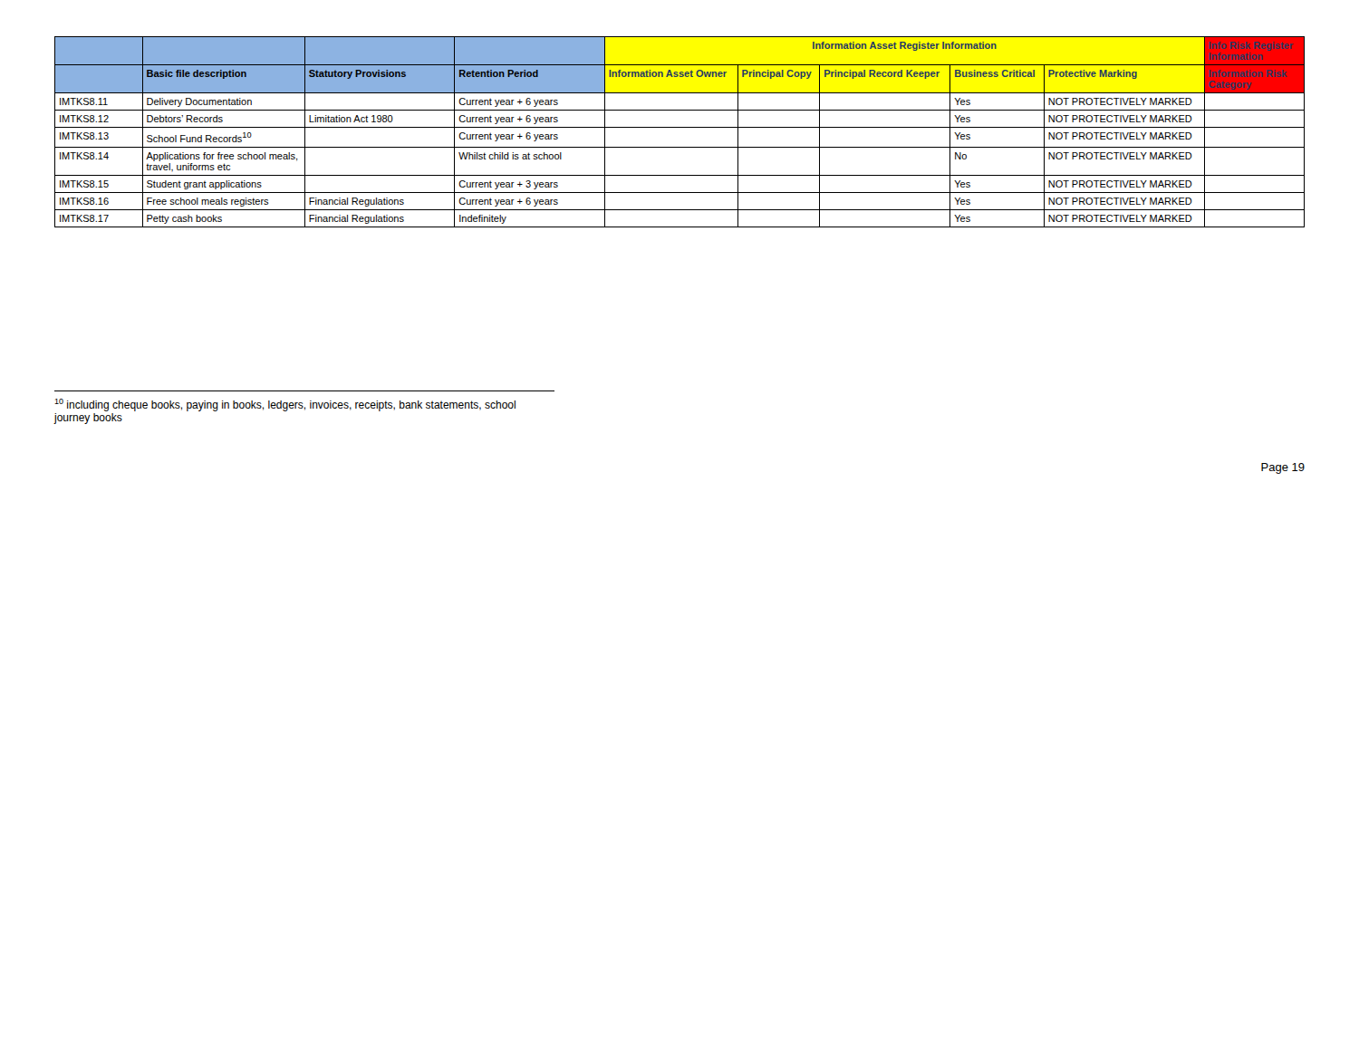| | | | | Information Asset Register Information | Info Risk Register Information |
| --- | --- | --- | --- | --- | --- |
| | Basic file description | Statutory Provisions | Retention Period | Information Asset Owner | Principal Copy | Principal Record Keeper | Business Critical | Protective Marking | Information Risk Category |
| IMTKS8.11 | Delivery Documentation | | Current year + 6 years | | | | Yes | NOT PROTECTIVELY MARKED | |
| IMTKS8.12 | Debtors’ Records | Limitation Act 1980 | Current year + 6 years | | | | Yes | NOT PROTECTIVELY MARKED | |
| IMTKS8.13 | School Fund Records 10 | | Current year + 6 years | | | | Yes | NOT PROTECTIVELY MARKED | |
| IMTKS8.14 | Applications for free school meals, travel, uniforms etc | | Whilst child is at school | | | | No | NOT PROTECTIVELY MARKED | |
| IMTKS8.15 | Student grant applications | | Current year + 3 years | | | | Yes | NOT PROTECTIVELY MARKED | |
| IMTKS8.16 | Free school meals registers | Financial Regulations | Current year + 6 years | | | | Yes | NOT PROTECTIVELY MARKED | |
| IMTKS8.17 | Petty cash books | Financial Regulations | Indefinitely | | | | Yes | NOT PROTECTIVELY MARKED | |
10 including cheque books, paying in books, ledgers, invoices, receipts, bank statements, school journey books
Page 19